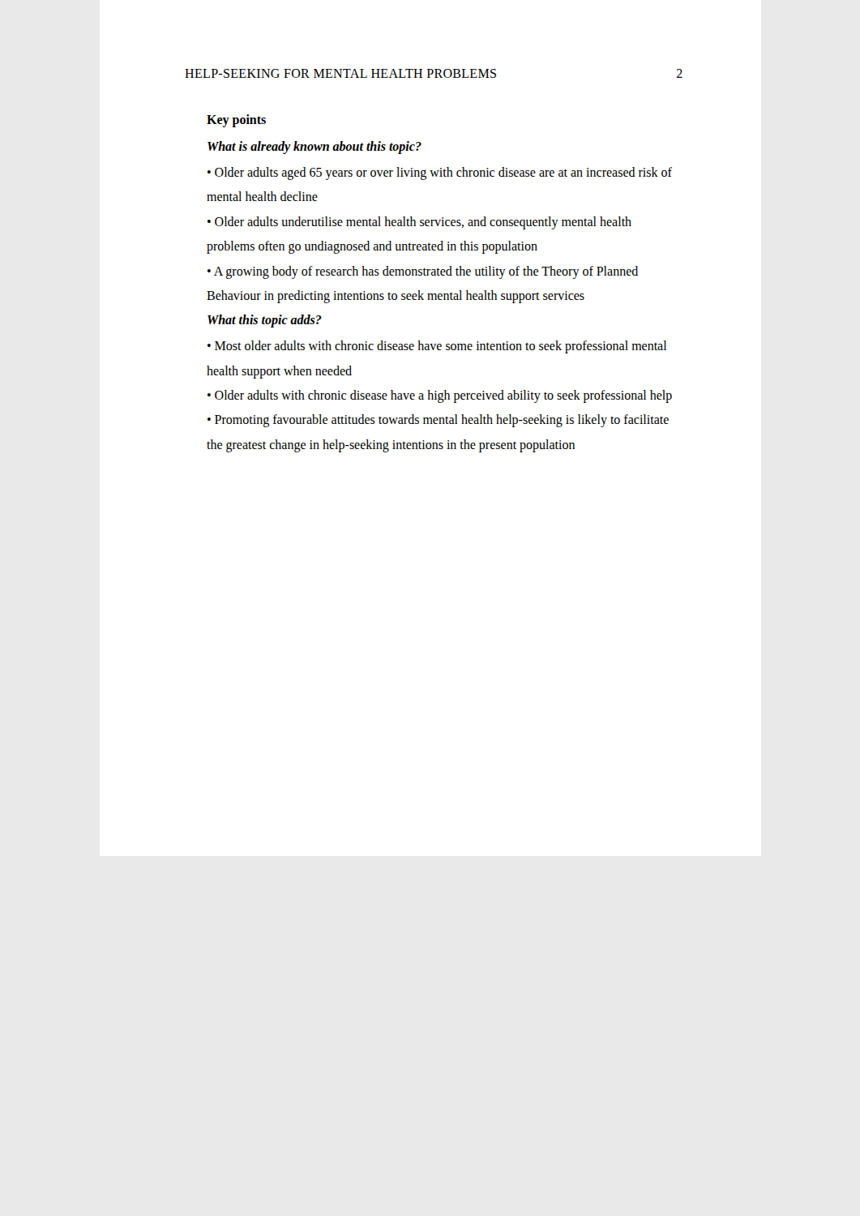Help-seeking for mental health problems 2
Key points
What is already known about this topic?
• Older adults aged 65 years or over living with chronic disease are at an increased risk of mental health decline
• Older adults underutilise mental health services, and consequently mental health problems often go undiagnosed and untreated in this population
• A growing body of research has demonstrated the utility of the Theory of Planned Behaviour in predicting intentions to seek mental health support services
What this topic adds?
• Most older adults with chronic disease have some intention to seek professional mental health support when needed
• Older adults with chronic disease have a high perceived ability to seek professional help
• Promoting favourable attitudes towards mental health help-seeking is likely to facilitate the greatest change in help-seeking intentions in the present population